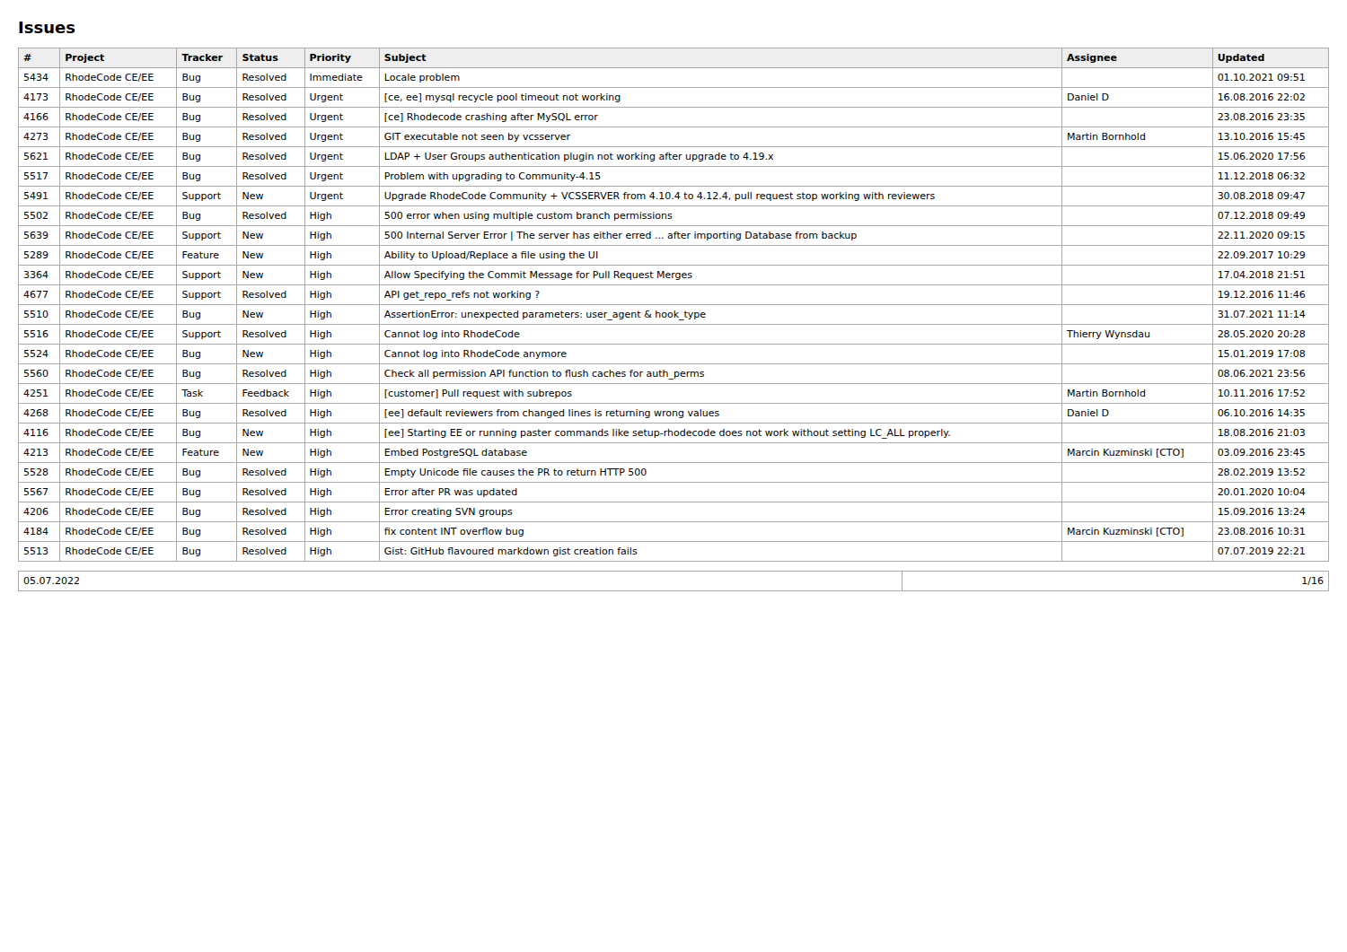Issues
| # | Project | Tracker | Status | Priority | Subject | Assignee | Updated |
| --- | --- | --- | --- | --- | --- | --- | --- |
| 5434 | RhodeCode CE/EE | Bug | Resolved | Immediate | Locale problem | | 01.10.2021 09:51 |
| 4173 | RhodeCode CE/EE | Bug | Resolved | Urgent | [ce, ee] mysql recycle pool timeout not working | Daniel D | 16.08.2016 22:02 |
| 4166 | RhodeCode CE/EE | Bug | Resolved | Urgent | [ce] Rhodecode crashing after MySQL error | | 23.08.2016 23:35 |
| 4273 | RhodeCode CE/EE | Bug | Resolved | Urgent | GIT executable not seen by vcsserver | Martin Bornhold | 13.10.2016 15:45 |
| 5621 | RhodeCode CE/EE | Bug | Resolved | Urgent | LDAP + User Groups authentication plugin not working after upgrade to 4.19.x | | 15.06.2020 17:56 |
| 5517 | RhodeCode CE/EE | Bug | Resolved | Urgent | Problem with upgrading to Community-4.15 | | 11.12.2018 06:32 |
| 5491 | RhodeCode CE/EE | Support | New | Urgent | Upgrade RhodeCode Community + VCSSERVER from 4.10.4 to 4.12.4, pull request stop working with reviewers | | 30.08.2018 09:47 |
| 5502 | RhodeCode CE/EE | Bug | Resolved | High | 500 error when using multiple custom branch permissions | | 07.12.2018 09:49 |
| 5639 | RhodeCode CE/EE | Support | New | High | 500 Internal Server Error / The server has either erred ... after importing Database from backup | | 22.11.2020 09:15 |
| 5289 | RhodeCode CE/EE | Feature | New | High | Ability to Upload/Replace a file using the UI | | 22.09.2017 10:29 |
| 3364 | RhodeCode CE/EE | Support | New | High | Allow Specifying the Commit Message for Pull Request Merges | | 17.04.2018 21:51 |
| 4677 | RhodeCode CE/EE | Support | Resolved | High | API get_repo_refs not working ? | | 19.12.2016 11:46 |
| 5510 | RhodeCode CE/EE | Bug | New | High | AssertionError: unexpected parameters: user_agent & hook_type | | 31.07.2021 11:14 |
| 5516 | RhodeCode CE/EE | Support | Resolved | High | Cannot log into RhodeCode | Thierry Wynsdau | 28.05.2020 20:28 |
| 5524 | RhodeCode CE/EE | Bug | New | High | Cannot log into RhodeCode anymore | | 15.01.2019 17:08 |
| 5560 | RhodeCode CE/EE | Bug | Resolved | High | Check all permission API function to flush caches for auth_perms | | 08.06.2021 23:56 |
| 4251 | RhodeCode CE/EE | Task | Feedback | High | [customer] Pull request with subrepos | Martin Bornhold | 10.11.2016 17:52 |
| 4268 | RhodeCode CE/EE | Bug | Resolved | High | [ee] default reviewers from changed lines is returning wrong values | Daniel D | 06.10.2016 14:35 |
| 4116 | RhodeCode CE/EE | Bug | New | High | [ee] Starting EE or running paster commands like setup-rhodecode does not work without setting LC_ALL properly. | | 18.08.2016 21:03 |
| 4213 | RhodeCode CE/EE | Feature | New | High | Embed PostgreSQL database | Marcin Kuzminski [CTO] | 03.09.2016 23:45 |
| 5528 | RhodeCode CE/EE | Bug | Resolved | High | Empty Unicode file causes the PR to return HTTP 500 | | 28.02.2019 13:52 |
| 5567 | RhodeCode CE/EE | Bug | Resolved | High | Error after PR was updated | | 20.01.2020 10:04 |
| 4206 | RhodeCode CE/EE | Bug | Resolved | High | Error creating SVN groups | | 15.09.2016 13:24 |
| 4184 | RhodeCode CE/EE | Bug | Resolved | High | fix content INT overflow bug | Marcin Kuzminski [CTO] | 23.08.2016 10:31 |
| 5513 | RhodeCode CE/EE | Bug | Resolved | High | Gist: GitHub flavoured markdown gist creation fails | | 07.07.2019 22:21 |
| 05.07.2022 | 1/16 |